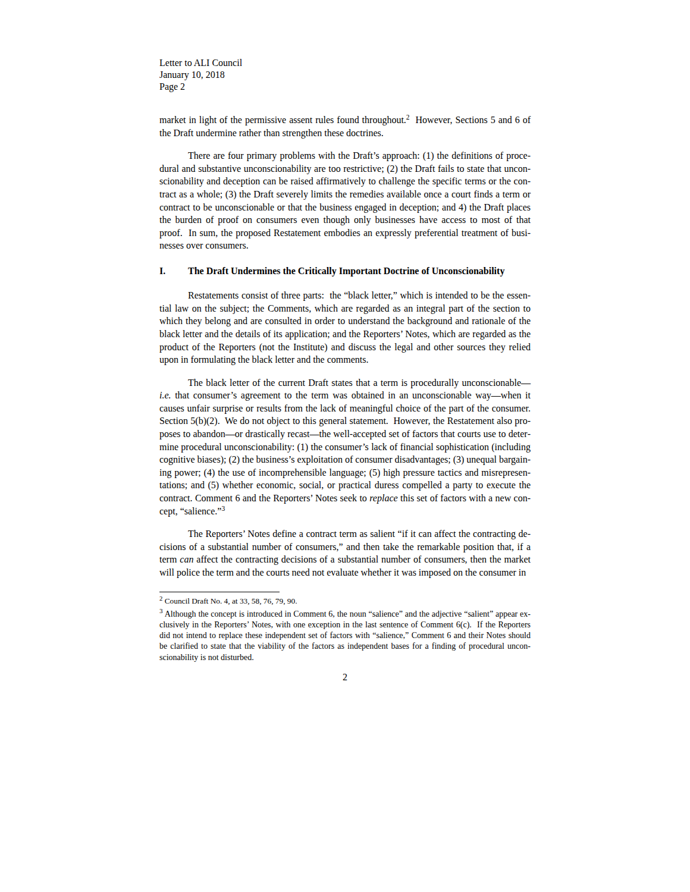Letter to ALI Council
January 10, 2018
Page 2
market in light of the permissive assent rules found throughout.2 However, Sections 5 and 6 of the Draft undermine rather than strengthen these doctrines.
There are four primary problems with the Draft’s approach: (1) the definitions of procedural and substantive unconscionability are too restrictive; (2) the Draft fails to state that unconscionability and deception can be raised affirmatively to challenge the specific terms or the contract as a whole; (3) the Draft severely limits the remedies available once a court finds a term or contract to be unconscionable or that the business engaged in deception; and 4) the Draft places the burden of proof on consumers even though only businesses have access to most of that proof. In sum, the proposed Restatement embodies an expressly preferential treatment of businesses over consumers.
I. The Draft Undermines the Critically Important Doctrine of Unconscionability
Restatements consist of three parts: the “black letter,” which is intended to be the essential law on the subject; the Comments, which are regarded as an integral part of the section to which they belong and are consulted in order to understand the background and rationale of the black letter and the details of its application; and the Reporters’ Notes, which are regarded as the product of the Reporters (not the Institute) and discuss the legal and other sources they relied upon in formulating the black letter and the comments.
The black letter of the current Draft states that a term is procedurally unconscionable—i.e. that consumer’s agreement to the term was obtained in an unconscionable way—when it causes unfair surprise or results from the lack of meaningful choice of the part of the consumer. Section 5(b)(2). We do not object to this general statement. However, the Restatement also proposes to abandon—or drastically recast—the well-accepted set of factors that courts use to determine procedural unconscionability: (1) the consumer’s lack of financial sophistication (including cognitive biases); (2) the business’s exploitation of consumer disadvantages; (3) unequal bargaining power; (4) the use of incomprehensible language; (5) high pressure tactics and misrepresentations; and (5) whether economic, social, or practical duress compelled a party to execute the contract. Comment 6 and the Reporters’ Notes seek to replace this set of factors with a new concept, “salience.”3
The Reporters’ Notes define a contract term as salient “if it can affect the contracting decisions of a substantial number of consumers,” and then take the remarkable position that, if a term can affect the contracting decisions of a substantial number of consumers, then the market will police the term and the courts need not evaluate whether it was imposed on the consumer in
2 Council Draft No. 4, at 33, 58, 76, 79, 90.
3 Although the concept is introduced in Comment 6, the noun “salience” and the adjective “salient” appear exclusively in the Reporters’ Notes, with one exception in the last sentence of Comment 6(c). If the Reporters did not intend to replace these independent set of factors with “salience,” Comment 6 and their Notes should be clarified to state that the viability of the factors as independent bases for a finding of procedural unconscionability is not disturbed.
2